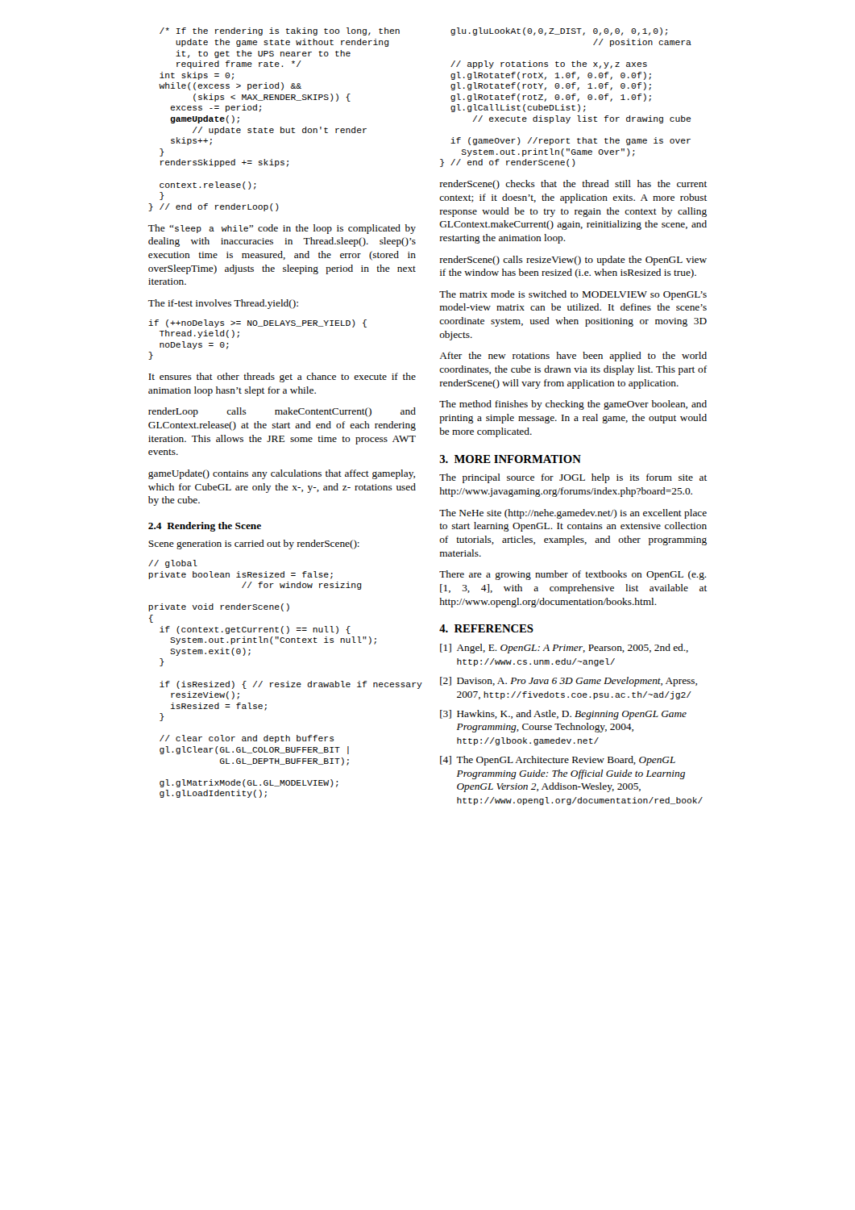/* If the rendering is taking too long, then
     update the game state without rendering
     it, to get the UPS nearer to the
     required frame rate. */
  int skips = 0;
  while((excess > period) &&
        (skips < MAX_RENDER_SKIPS)) {
    excess -= period;
    gameUpdate();
        // update state but don't render
    skips++;
  }
  rendersSkipped += skips;

  context.release();
  }
} // end of renderLoop()
The “sleep a while” code in the loop is complicated by dealing with inaccuracies in Thread.sleep(). sleep()’s execution time is measured, and the error (stored in overSleepTime) adjusts the sleeping period in the next iteration.
The if-test involves Thread.yield():
if (++noDelays >= NO_DELAYS_PER_YIELD) {
  Thread.yield();
  noDelays = 0;
}
It ensures that other threads get a chance to execute if the animation loop hasn’t slept for a while.
renderLoop calls makeContentCurrent() and GLContext.release() at the start and end of each rendering iteration. This allows the JRE some time to process AWT events.
gameUpdate() contains any calculations that affect gameplay, which for CubeGL are only the x-, y-, and z- rotations used by the cube.
2.4 Rendering the Scene
Scene generation is carried out by renderScene():
// global
private boolean isResized = false;
                 // for window resizing

private void renderScene()
{
  if (context.getCurrent() == null) {
    System.out.println("Context is null");
    System.exit(0);
  }

  if (isResized) { // resize drawable if necessary
    resizeView();
    isResized = false;
  }

  // clear color and depth buffers
  gl.glClear(GL.GL_COLOR_BUFFER_BIT |
             GL.GL_DEPTH_BUFFER_BIT);

  gl.glMatrixMode(GL.GL_MODELVIEW);
  gl.glLoadIdentity();
  glu.gluLookAt(0,0,Z_DIST, 0,0,0, 0,1,0);
                            // position camera

  // apply rotations to the x,y,z axes
  gl.glRotatef(rotX, 1.0f, 0.0f, 0.0f);
  gl.glRotatef(rotY, 0.0f, 1.0f, 0.0f);
  gl.glRotatef(rotZ, 0.0f, 0.0f, 1.0f);
  gl.glCallList(cubeDList);
      // execute display list for drawing cube

  if (gameOver) //report that the game is over
    System.out.println("Game Over");
} // end of renderScene()
renderScene() checks that the thread still has the current context; if it doesn’t, the application exits. A more robust response would be to try to regain the context by calling GLContext.makeCurrent() again, reinitializing the scene, and restarting the animation loop.
renderScene() calls resizeView() to update the OpenGL view if the window has been resized (i.e. when isResized is true).
The matrix mode is switched to MODELVIEW so OpenGL’s model-view matrix can be utilized. It defines the scene’s coordinate system, used when positioning or moving 3D objects.
After the new rotations have been applied to the world coordinates, the cube is drawn via its display list. This part of renderScene() will vary from application to application.
The method finishes by checking the gameOver boolean, and printing a simple message. In a real game, the output would be more complicated.
3. MORE INFORMATION
The principal source for JOGL help is its forum site at http://www.javagaming.org/forums/index.php?board=25.0.
The NeHe site (http://nehe.gamedev.net/) is an excellent place to start learning OpenGL. It contains an extensive collection of tutorials, articles, examples, and other programming materials.
There are a growing number of textbooks on OpenGL (e.g. [1, 3, 4], with a comprehensive list available at http://www.opengl.org/documentation/books.html.
4. REFERENCES
[1] Angel, E. OpenGL: A Primer, Pearson, 2005, 2nd ed., http://www.cs.unm.edu/~angel/
[2] Davison, A. Pro Java 6 3D Game Development, Apress, 2007, http://fivedots.coe.psu.ac.th/~ad/jg2/
[3] Hawkins, K., and Astle, D. Beginning OpenGL Game Programming, Course Technology, 2004, http://glbook.gamedev.net/
[4] The OpenGL Architecture Review Board, OpenGL Programming Guide: The Official Guide to Learning OpenGL Version 2, Addison-Wesley, 2005, http://www.opengl.org/documentation/red_book/